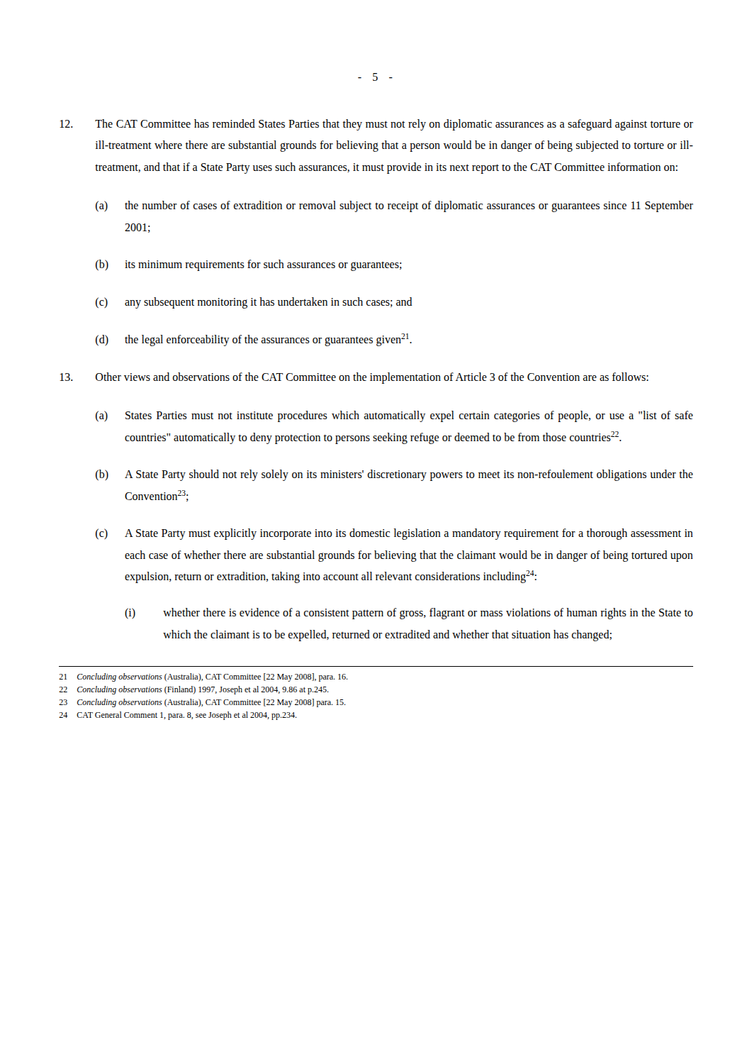- 5 -
12.
The CAT Committee has reminded States Parties that they must not rely on diplomatic assurances as a safeguard against torture or ill-treatment where there are substantial grounds for believing that a person would be in danger of being subjected to torture or ill-treatment, and that if a State Party uses such assurances, it must provide in its next report to the CAT Committee information on:
(a) the number of cases of extradition or removal subject to receipt of diplomatic assurances or guarantees since 11 September 2001;
(b) its minimum requirements for such assurances or guarantees;
(c) any subsequent monitoring it has undertaken in such cases; and
(d) the legal enforceability of the assurances or guarantees given21.
13.
Other views and observations of the CAT Committee on the implementation of Article 3 of the Convention are as follows:
(a) States Parties must not institute procedures which automatically expel certain categories of people, or use a "list of safe countries" automatically to deny protection to persons seeking refuge or deemed to be from those countries22.
(b) A State Party should not rely solely on its ministers' discretionary powers to meet its non-refoulement obligations under the Convention23;
(c) A State Party must explicitly incorporate into its domestic legislation a mandatory requirement for a thorough assessment in each case of whether there are substantial grounds for believing that the claimant would be in danger of being tortured upon expulsion, return or extradition, taking into account all relevant considerations including24:
(i) whether there is evidence of a consistent pattern of gross, flagrant or mass violations of human rights in the State to which the claimant is to be expelled, returned or extradited and whether that situation has changed;
21
Concluding observations (Australia), CAT Committee [22 May 2008], para. 16.
22
Concluding observations (Finland) 1997, Joseph et al 2004, 9.86 at p.245.
23
Concluding observations (Australia), CAT Committee [22 May 2008] para. 15.
24
CAT General Comment 1, para. 8, see Joseph et al 2004, pp.234.